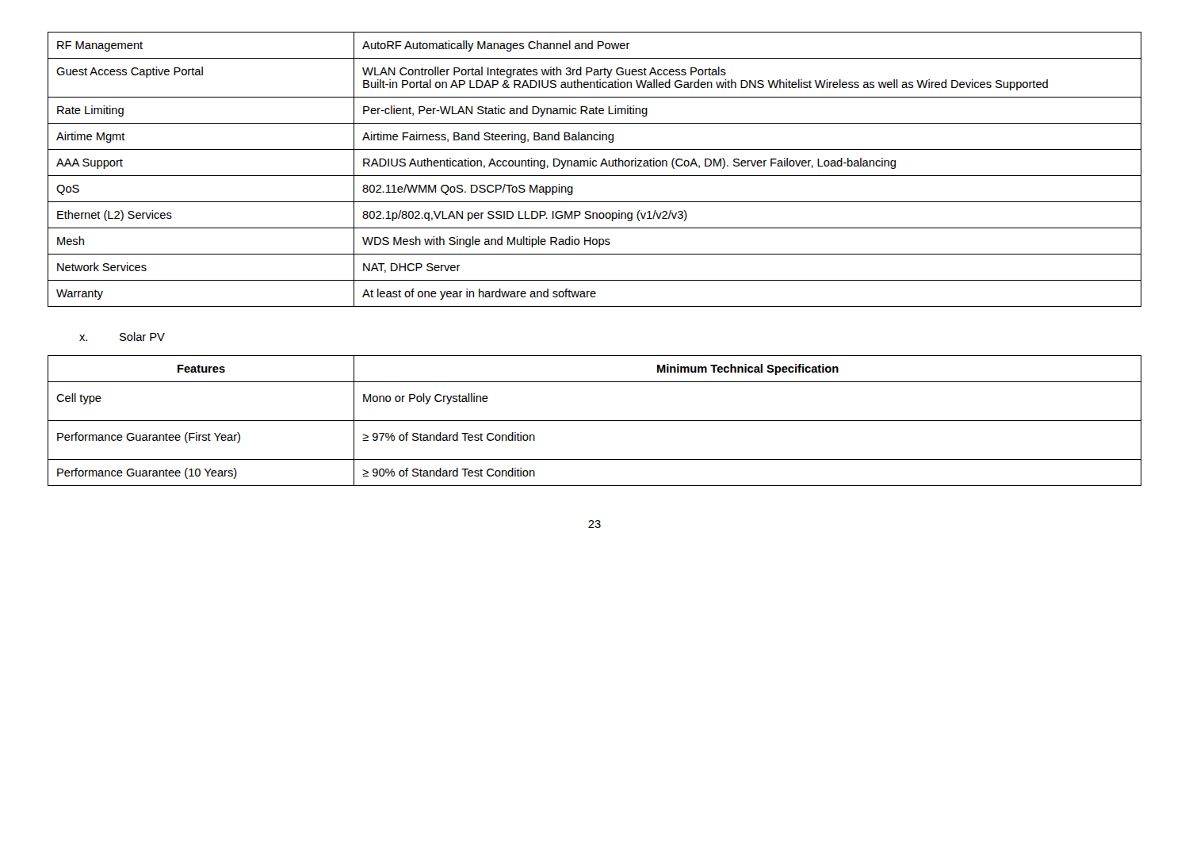| RF Management | AutoRF Automatically Manages Channel and Power |
| Guest Access Captive Portal | WLAN Controller Portal Integrates with 3rd Party Guest Access Portals Built-in Portal on AP LDAP & RADIUS authentication Walled Garden with DNS Whitelist Wireless as well as Wired Devices Supported |
| Rate Limiting | Per-client, Per-WLAN Static and Dynamic Rate Limiting |
| Airtime Mgmt | Airtime Fairness, Band Steering, Band Balancing |
| AAA Support | RADIUS Authentication, Accounting, Dynamic Authorization (CoA, DM). Server Failover, Load-balancing |
| QoS | 802.11e/WMM QoS. DSCP/ToS Mapping |
| Ethernet (L2) Services | 802.1p/802.q,VLAN per SSID LLDP. IGMP Snooping (v1/v2/v3) |
| Mesh | WDS Mesh with Single and Multiple Radio Hops |
| Network Services | NAT, DHCP Server |
| Warranty | At least of one year in hardware and software |
x. Solar PV
| Features | Minimum Technical Specification |
| --- | --- |
| Cell type | Mono or Poly Crystalline |
| Performance Guarantee (First Year) | ≥ 97% of Standard Test Condition |
| Performance Guarantee (10 Years) | ≥ 90% of Standard Test Condition |
23